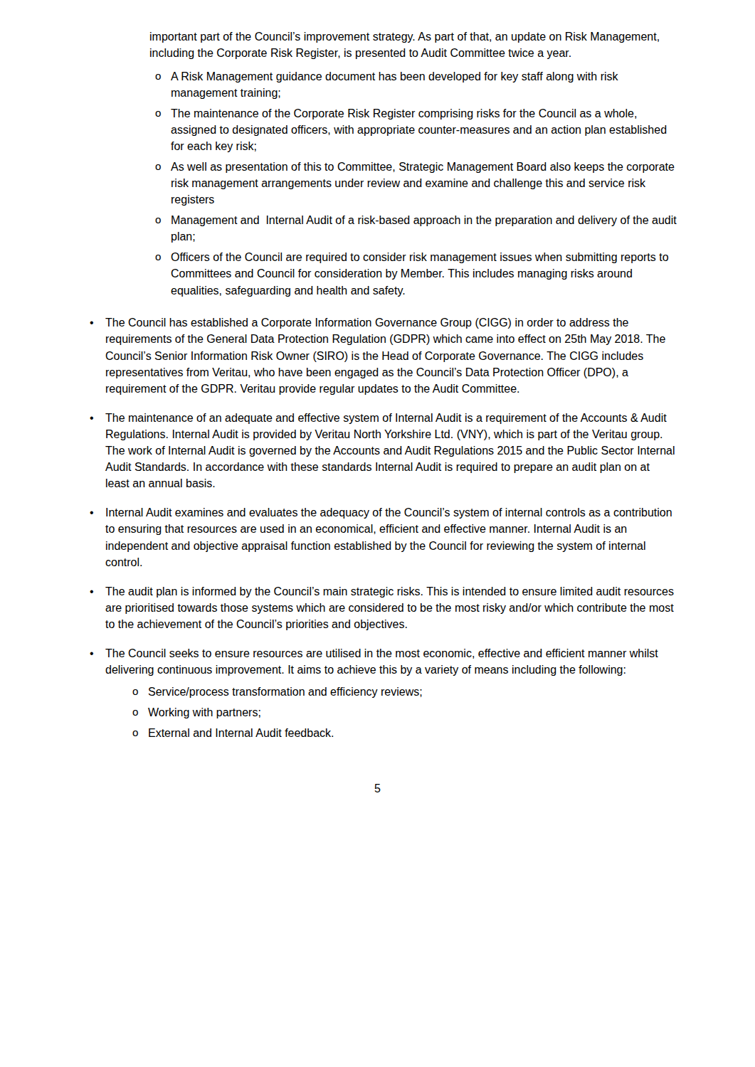important part of the Council’s improvement strategy. As part of that, an update on Risk Management, including the Corporate Risk Register, is presented to Audit Committee twice a year.
A Risk Management guidance document has been developed for key staff along with risk management training;
The maintenance of the Corporate Risk Register comprising risks for the Council as a whole, assigned to designated officers, with appropriate counter-measures and an action plan established for each key risk;
As well as presentation of this to Committee, Strategic Management Board also keeps the corporate risk management arrangements under review and examine and challenge this and service risk registers
Management and Internal Audit of a risk-based approach in the preparation and delivery of the audit plan;
Officers of the Council are required to consider risk management issues when submitting reports to Committees and Council for consideration by Member. This includes managing risks around equalities, safeguarding and health and safety.
The Council has established a Corporate Information Governance Group (CIGG) in order to address the requirements of the General Data Protection Regulation (GDPR) which came into effect on 25th May 2018. The Council’s Senior Information Risk Owner (SIRO) is the Head of Corporate Governance. The CIGG includes representatives from Veritau, who have been engaged as the Council’s Data Protection Officer (DPO), a requirement of the GDPR. Veritau provide regular updates to the Audit Committee.
The maintenance of an adequate and effective system of Internal Audit is a requirement of the Accounts & Audit Regulations. Internal Audit is provided by Veritau North Yorkshire Ltd. (VNY), which is part of the Veritau group. The work of Internal Audit is governed by the Accounts and Audit Regulations 2015 and the Public Sector Internal Audit Standards. In accordance with these standards Internal Audit is required to prepare an audit plan on at least an annual basis.
Internal Audit examines and evaluates the adequacy of the Council’s system of internal controls as a contribution to ensuring that resources are used in an economical, efficient and effective manner. Internal Audit is an independent and objective appraisal function established by the Council for reviewing the system of internal control.
The audit plan is informed by the Council’s main strategic risks. This is intended to ensure limited audit resources are prioritised towards those systems which are considered to be the most risky and/or which contribute the most to the achievement of the Council’s priorities and objectives.
The Council seeks to ensure resources are utilised in the most economic, effective and efficient manner whilst delivering continuous improvement. It aims to achieve this by a variety of means including the following:
Service/process transformation and efficiency reviews;
Working with partners;
External and Internal Audit feedback.
5